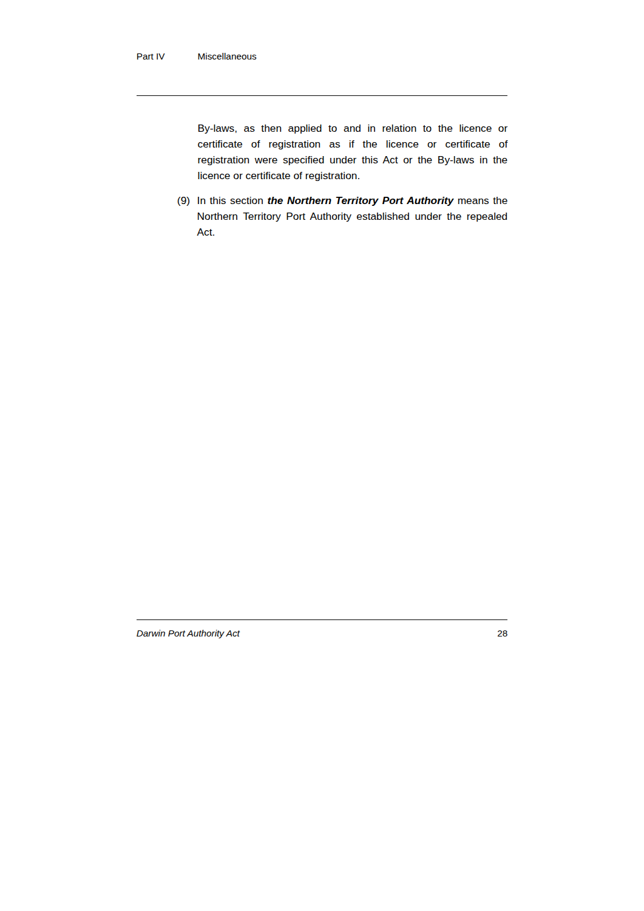Part IV
Miscellaneous
By-laws, as then applied to and in relation to the licence or certificate of registration as if the licence or certificate of registration were specified under this Act or the By-laws in the licence or certificate of registration.
(9)
In this section the Northern Territory Port Authority means the Northern Territory Port Authority established under the repealed Act.
Darwin Port Authority Act
28